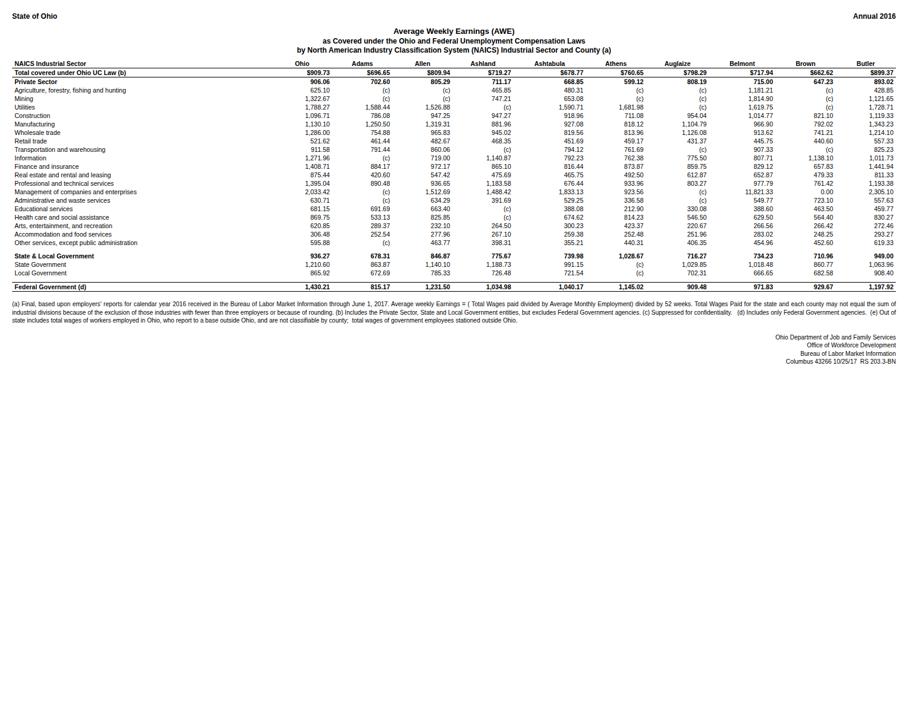State of Ohio
Annual 2016
Average Weekly Earnings (AWE)
as Covered under the Ohio and Federal Unemployment Compensation Laws
by North American Industry Classification System (NAICS) Industrial Sector and County (a)
| NAICS Industrial Sector | Ohio | Adams | Allen | Ashland | Ashtabula | Athens | Auglaize | Belmont | Brown | Butler |
| --- | --- | --- | --- | --- | --- | --- | --- | --- | --- | --- |
| Total covered under Ohio UC Law (b) | $909.73 | $696.65 | $809.94 | $719.27 | $678.77 | $760.65 | $798.29 | $717.94 | $662.62 | $899.37 |
| Private Sector | 906.06 | 702.60 | 805.29 | 711.17 | 668.85 | 599.12 | 808.19 | 715.00 | 647.23 | 893.02 |
| Agriculture, forestry, fishing and hunting | 625.10 | (c) | (c) | 465.85 | 480.31 | (c) | (c) | 1,181.21 | (c) | 428.85 |
| Mining | 1,322.67 | (c) | (c) | 747.21 | 653.08 | (c) | (c) | 1,814.90 | (c) | 1,121.65 |
| Utilities | 1,788.27 | 1,588.44 | 1,526.88 | (c) | 1,590.71 | 1,681.98 | (c) | 1,619.75 | (c) | 1,728.71 |
| Construction | 1,096.71 | 786.08 | 947.25 | 947.27 | 918.96 | 711.08 | 954.04 | 1,014.77 | 821.10 | 1,119.33 |
| Manufacturing | 1,130.10 | 1,250.50 | 1,319.31 | 881.96 | 927.08 | 818.12 | 1,104.79 | 966.90 | 792.02 | 1,343.23 |
| Wholesale trade | 1,286.00 | 754.88 | 965.83 | 945.02 | 819.56 | 813.96 | 1,126.08 | 913.62 | 741.21 | 1,214.10 |
| Retail trade | 521.62 | 461.44 | 482.67 | 468.35 | 451.69 | 459.17 | 431.37 | 445.75 | 440.60 | 557.33 |
| Transportation and warehousing | 911.58 | 791.44 | 860.06 | (c) | 794.12 | 761.69 | (c) | 907.33 | (c) | 825.23 |
| Information | 1,271.96 | (c) | 719.00 | 1,140.87 | 792.23 | 762.38 | 775.50 | 807.71 | 1,138.10 | 1,011.73 |
| Finance and insurance | 1,408.71 | 884.17 | 972.17 | 865.10 | 816.44 | 873.87 | 859.75 | 829.12 | 657.83 | 1,441.94 |
| Real estate and rental and leasing | 875.44 | 420.60 | 547.42 | 475.69 | 465.75 | 492.50 | 612.87 | 652.87 | 479.33 | 811.33 |
| Professional and technical services | 1,395.04 | 890.48 | 936.65 | 1,183.58 | 676.44 | 933.96 | 803.27 | 977.79 | 761.42 | 1,193.38 |
| Management of companies and enterprises | 2,033.42 | (c) | 1,512.69 | 1,488.42 | 1,833.13 | 923.56 | (c) | 11,821.33 | 0.00 | 2,305.10 |
| Administrative and waste services | 630.71 | (c) | 634.29 | 391.69 | 529.25 | 336.58 | (c) | 549.77 | 723.10 | 557.63 |
| Educational services | 681.15 | 691.69 | 663.40 | (c) | 388.08 | 212.90 | 330.08 | 388.60 | 463.50 | 459.77 |
| Health care and social assistance | 869.75 | 533.13 | 825.85 | (c) | 674.62 | 814.23 | 546.50 | 629.50 | 564.40 | 830.27 |
| Arts, entertainment, and recreation | 620.85 | 289.37 | 232.10 | 264.50 | 300.23 | 423.37 | 220.67 | 266.56 | 266.42 | 272.46 |
| Accommodation and food services | 306.48 | 252.54 | 277.96 | 267.10 | 259.38 | 252.48 | 251.96 | 283.02 | 248.25 | 293.27 |
| Other services, except public administration | 595.88 | (c) | 463.77 | 398.31 | 355.21 | 440.31 | 406.35 | 454.96 | 452.60 | 619.33 |
| State & Local Government | 936.27 | 678.31 | 846.87 | 775.67 | 739.98 | 1,028.67 | 716.27 | 734.23 | 710.96 | 949.00 |
| State Government | 1,210.60 | 863.87 | 1,140.10 | 1,188.73 | 991.15 | (c) | 1,029.85 | 1,018.48 | 860.77 | 1,063.96 |
| Local Government | 865.92 | 672.69 | 785.33 | 726.48 | 721.54 | (c) | 702.31 | 666.65 | 682.58 | 908.40 |
| Federal Government (d) | 1,430.21 | 815.17 | 1,231.50 | 1,034.98 | 1,040.17 | 1,145.02 | 909.48 | 971.83 | 929.67 | 1,197.92 |
(a) Final, based upon employers' reports for calendar year 2016 received in the Bureau of Labor Market Information through June 1, 2017. Average weekly Earnings = ( Total Wages paid divided by Average Monthly Employment) divided by 52 weeks. Total Wages Paid for the state and each county may not equal the sum of industrial divisions because of the exclusion of those industries with fewer than three employers or because of rounding. (b) Includes the Private Sector, State and Local Government entities, but excludes Federal Government agencies. (c) Suppressed for confidentiality. (d) Includes only Federal Government agencies. (e) Out of state includes total wages of workers employed in Ohio, who report to a base outside Ohio, and are not classifiable by county; total wages of government employees stationed outside Ohio.
Ohio Department of Job and Family Services
Office of Workforce Development
Bureau of Labor Market Information
Columbus 43266 10/25/17 RS 203.3-BN